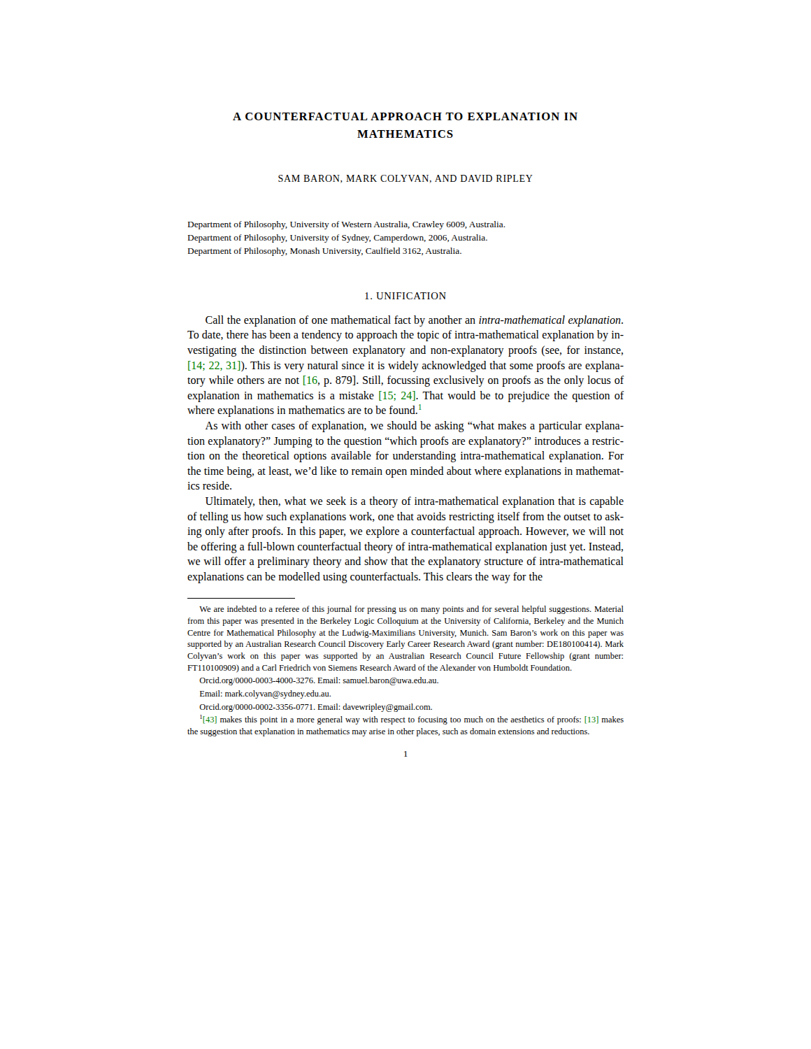A Counterfactual Approach to Explanation in Mathematics
Sam Baron, Mark Colyvan, and David Ripley
Department of Philosophy, University of Western Australia, Crawley 6009, Australia.
Department of Philosophy, University of Sydney, Camperdown, 2006, Australia.
Department of Philosophy, Monash University, Caulfield 3162, Australia.
1. Unification
Call the explanation of one mathematical fact by another an intra-mathematical explanation. To date, there has been a tendency to approach the topic of intra-mathematical explanation by investigating the distinction between explanatory and non-explanatory proofs (see, for instance, [14; 22, 31]). This is very natural since it is widely acknowledged that some proofs are explanatory while others are not [16, p. 879]. Still, focussing exclusively on proofs as the only locus of explanation in mathematics is a mistake [15; 24]. That would be to prejudice the question of where explanations in mathematics are to be found.1
As with other cases of explanation, we should be asking “what makes a particular explanation explanatory?” Jumping to the question “which proofs are explanatory?” introduces a restriction on the theoretical options available for understanding intra-mathematical explanation. For the time being, at least, we’d like to remain open minded about where explanations in mathematics reside.
Ultimately, then, what we seek is a theory of intra-mathematical explanation that is capable of telling us how such explanations work, one that avoids restricting itself from the outset to asking only after proofs. In this paper, we explore a counterfactual approach. However, we will not be offering a full-blown counterfactual theory of intra-mathematical explanation just yet. Instead, we will offer a preliminary theory and show that the explanatory structure of intra-mathematical explanations can be modelled using counterfactuals. This clears the way for the
We are indebted to a referee of this journal for pressing us on many points and for several helpful suggestions. Material from this paper was presented in the Berkeley Logic Colloquium at the University of California, Berkeley and the Munich Centre for Mathematical Philosophy at the Ludwig-Maximilians University, Munich. Sam Baron’s work on this paper was supported by an Australian Research Council Discovery Early Career Research Award (grant number: DE180100414). Mark Colyvan’s work on this paper was supported by an Australian Research Council Future Fellowship (grant number: FT110100909) and a Carl Friedrich von Siemens Research Award of the Alexander von Humboldt Foundation.
Orcid.org/0000-0003-4000-3276. Email: samuel.baron@uwa.edu.au.
Email: mark.colyvan@sydney.edu.au.
Orcid.org/0000-0002-3356-0771. Email: davewripley@gmail.com.
1[43] makes this point in a more general way with respect to focusing too much on the aesthetics of proofs: [13] makes the suggestion that explanation in mathematics may arise in other places, such as domain extensions and reductions.
1